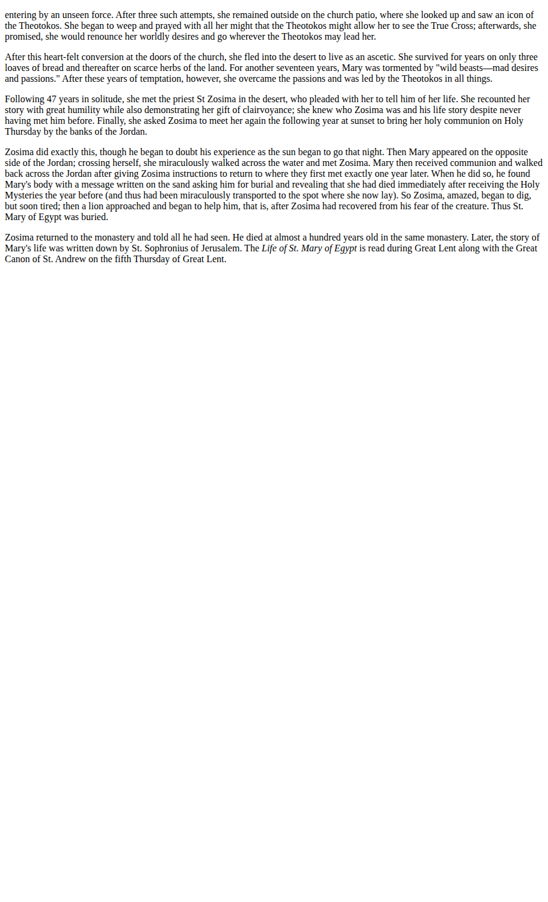entering by an unseen force. After three such attempts, she remained outside on the church patio, where she looked up and saw an icon of the Theotokos. She began to weep and prayed with all her might that the Theotokos might allow her to see the True Cross; afterwards, she promised, she would renounce her worldly desires and go wherever the Theotokos may lead her.
After this heart-felt conversion at the doors of the church, she fled into the desert to live as an ascetic. She survived for years on only three loaves of bread and thereafter on scarce herbs of the land. For another seventeen years, Mary was tormented by "wild beasts—mad desires and passions." After these years of temptation, however, she overcame the passions and was led by the Theotokos in all things.
Following 47 years in solitude, she met the priest St Zosima in the desert, who pleaded with her to tell him of her life. She recounted her story with great humility while also demonstrating her gift of clairvoyance; she knew who Zosima was and his life story despite never having met him before. Finally, she asked Zosima to meet her again the following year at sunset to bring her holy communion on Holy Thursday by the banks of the Jordan.
Zosima did exactly this, though he began to doubt his experience as the sun began to go that night. Then Mary appeared on the opposite side of the Jordan; crossing herself, she miraculously walked across the water and met Zosima. Mary then received communion and walked back across the Jordan after giving Zosima instructions to return to where they first met exactly one year later. When he did so, he found Mary's body with a message written on the sand asking him for burial and revealing that she had died immediately after receiving the Holy Mysteries the year before (and thus had been miraculously transported to the spot where she now lay). So Zosima, amazed, began to dig, but soon tired; then a lion approached and began to help him, that is, after Zosima had recovered from his fear of the creature. Thus St. Mary of Egypt was buried.
Zosima returned to the monastery and told all he had seen. He died at almost a hundred years old in the same monastery. Later, the story of Mary's life was written down by St. Sophronius of Jerusalem. The Life of St. Mary of Egypt is read during Great Lent along with the Great Canon of St. Andrew on the fifth Thursday of Great Lent.